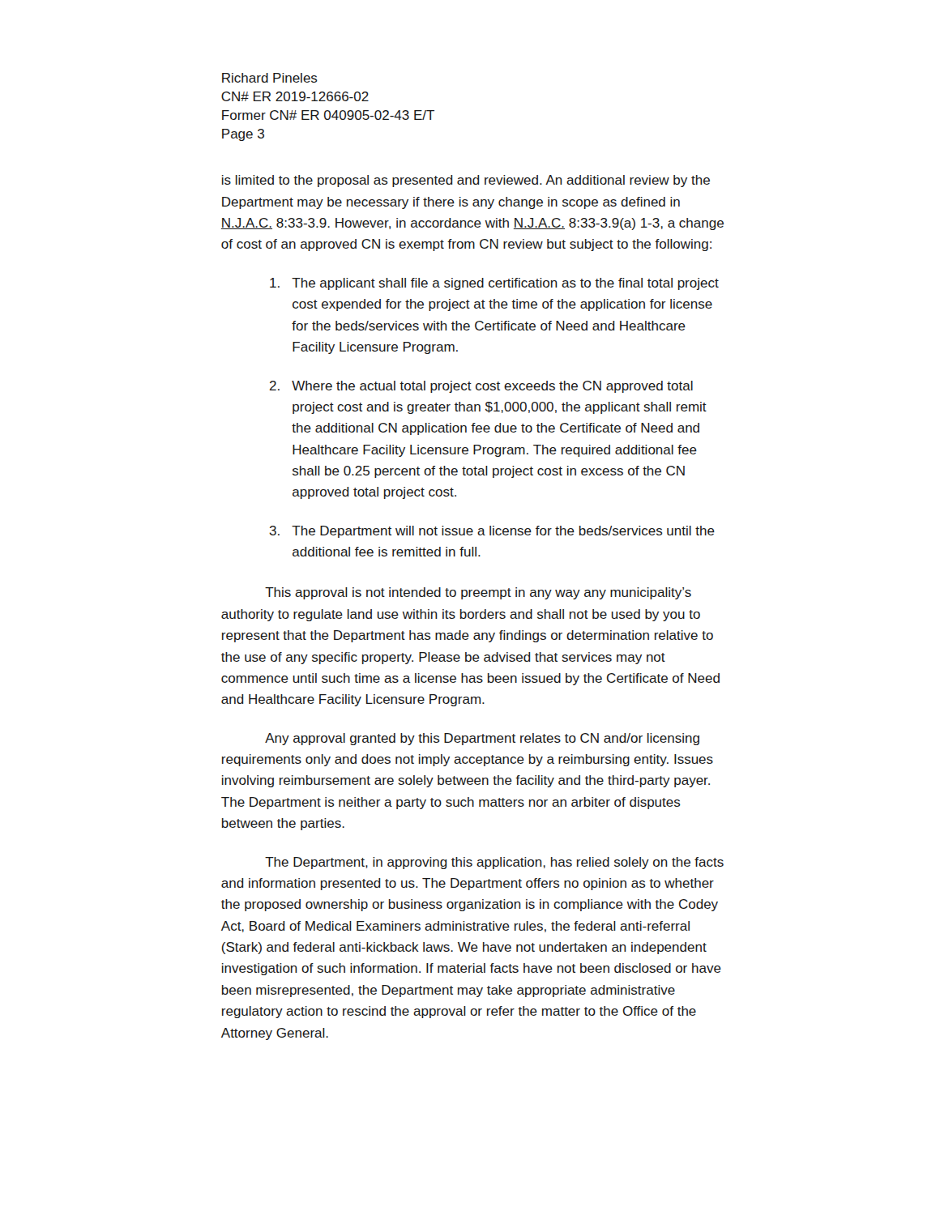Richard Pineles
CN# ER 2019-12666-02
Former CN# ER 040905-02-43 E/T
Page 3
is limited to the proposal as presented and reviewed. An additional review by the Department may be necessary if there is any change in scope as defined in N.J.A.C. 8:33-3.9. However, in accordance with N.J.A.C. 8:33-3.9(a) 1-3, a change of cost of an approved CN is exempt from CN review but subject to the following:
The applicant shall file a signed certification as to the final total project cost expended for the project at the time of the application for license for the beds/services with the Certificate of Need and Healthcare Facility Licensure Program.
Where the actual total project cost exceeds the CN approved total project cost and is greater than $1,000,000, the applicant shall remit the additional CN application fee due to the Certificate of Need and Healthcare Facility Licensure Program. The required additional fee shall be 0.25 percent of the total project cost in excess of the CN approved total project cost.
The Department will not issue a license for the beds/services until the additional fee is remitted in full.
This approval is not intended to preempt in any way any municipality’s authority to regulate land use within its borders and shall not be used by you to represent that the Department has made any findings or determination relative to the use of any specific property. Please be advised that services may not commence until such time as a license has been issued by the Certificate of Need and Healthcare Facility Licensure Program.
Any approval granted by this Department relates to CN and/or licensing requirements only and does not imply acceptance by a reimbursing entity. Issues involving reimbursement are solely between the facility and the third-party payer. The Department is neither a party to such matters nor an arbiter of disputes between the parties.
The Department, in approving this application, has relied solely on the facts and information presented to us. The Department offers no opinion as to whether the proposed ownership or business organization is in compliance with the Codey Act, Board of Medical Examiners administrative rules, the federal anti-referral (Stark) and federal anti-kickback laws. We have not undertaken an independent investigation of such information. If material facts have not been disclosed or have been misrepresented, the Department may take appropriate administrative regulatory action to rescind the approval or refer the matter to the Office of the Attorney General.